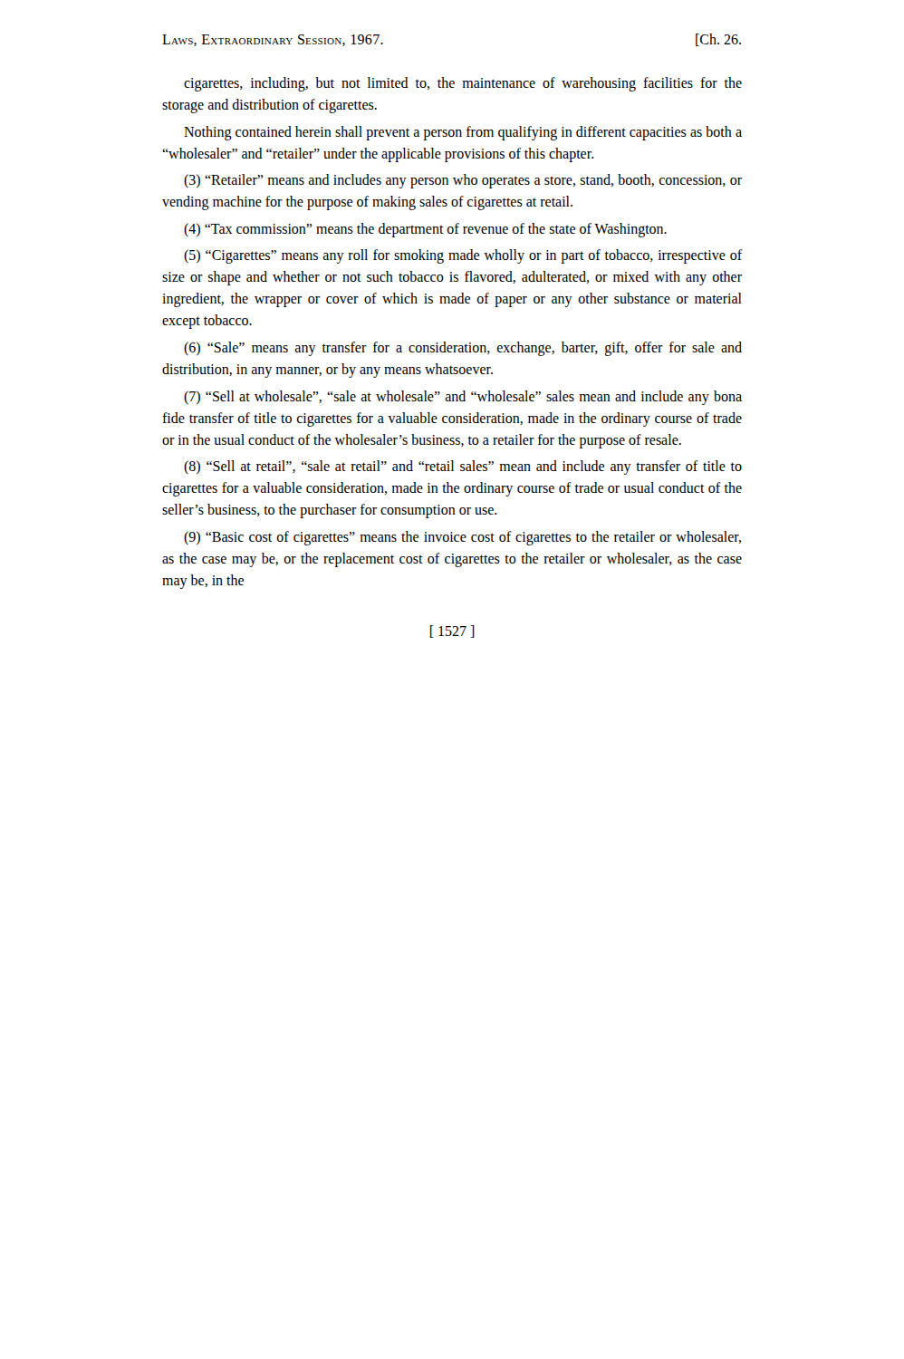Laws, Extraordinary Session, 1967. [Ch. 26.
cigarettes, including, but not limited to, the maintenance of warehousing facilities for the storage and distribution of cigarettes.
Nothing contained herein shall prevent a person from qualifying in different capacities as both a “wholesaler” and “retailer” under the applicable provisions of this chapter.
(3) “Retailer” means and includes any person who operates a store, stand, booth, concession, or vending machine for the purpose of making sales of cigarettes at retail.
(4) “Tax commission” means the department of revenue of the state of Washington.
(5) “Cigarettes” means any roll for smoking made wholly or in part of tobacco, irrespective of size or shape and whether or not such tobacco is flavored, adulterated, or mixed with any other ingredient, the wrapper or cover of which is made of paper or any other substance or material except tobacco.
(6) “Sale” means any transfer for a consideration, exchange, barter, gift, offer for sale and distribution, in any manner, or by any means whatsoever.
(7) “Sell at wholesale”, “sale at wholesale” and “wholesale” sales mean and include any bona fide transfer of title to cigarettes for a valuable consideration, made in the ordinary course of trade or in the usual conduct of the wholesaler’s business, to a retailer for the purpose of resale.
(8) “Sell at retail”, “sale at retail” and “retail sales” mean and include any transfer of title to cigarettes for a valuable consideration, made in the ordinary course of trade or usual conduct of the seller’s business, to the purchaser for consumption or use.
(9) “Basic cost of cigarettes” means the invoice cost of cigarettes to the retailer or wholesaler, as the case may be, or the replacement cost of cigarettes to the retailer or wholesaler, as the case may be, in the
[ 1527 ]